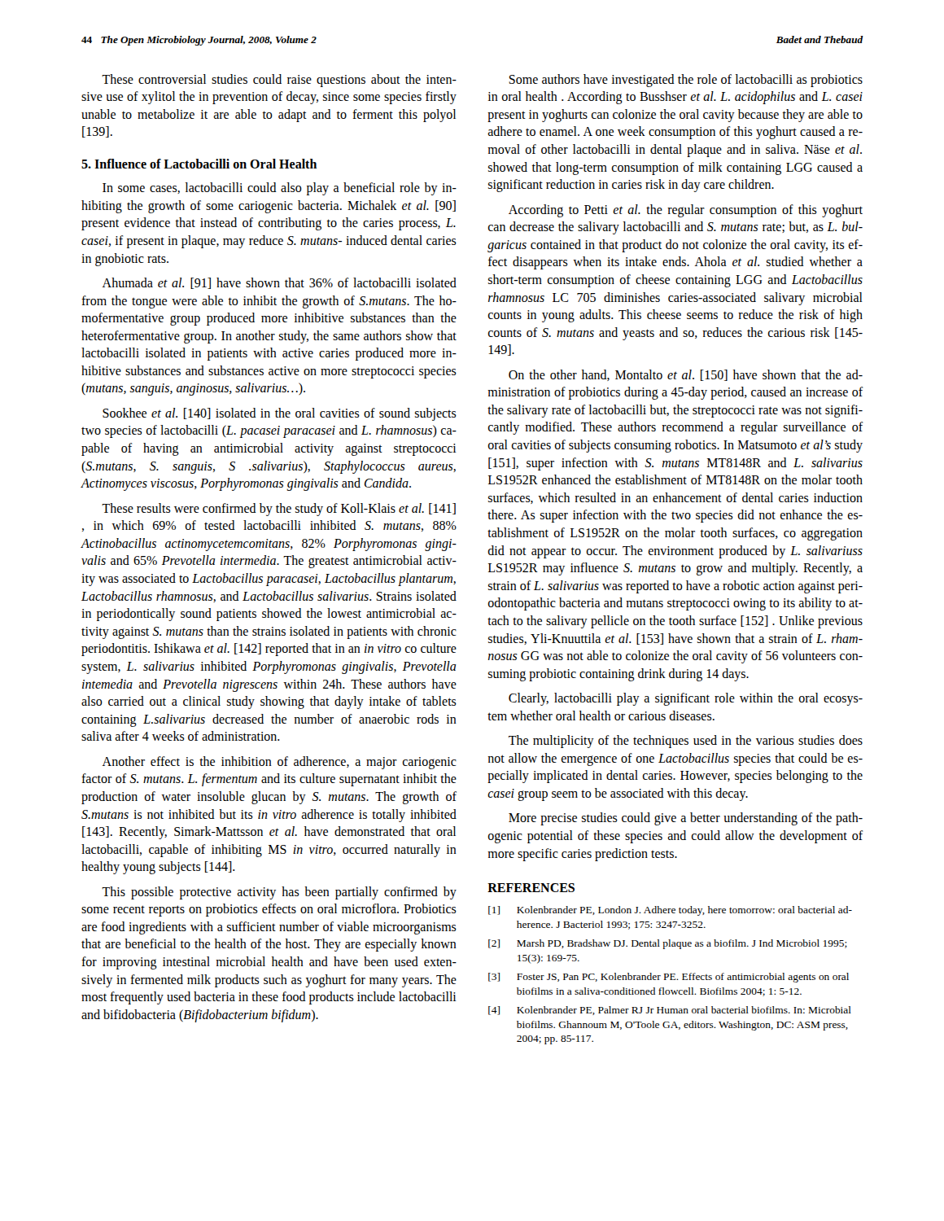44 The Open Microbiology Journal, 2008, Volume 2
Badet and Thebaud
These controversial studies could raise questions about the intensive use of xylitol the in prevention of decay, since some species firstly unable to metabolize it are able to adapt and to ferment this polyol [139].
5. Influence of Lactobacilli on Oral Health
In some cases, lactobacilli could also play a beneficial role by inhibiting the growth of some cariogenic bacteria. Michalek et al. [90] present evidence that instead of contributing to the caries process, L. casei, if present in plaque, may reduce S. mutans- induced dental caries in gnobiotic rats.
Ahumada et al. [91] have shown that 36% of lactobacilli isolated from the tongue were able to inhibit the growth of S.mutans. The homofermentative group produced more inhibitive substances than the heterofermentative group. In another study, the same authors show that lactobacilli isolated in patients with active caries produced more inhibitive substances and substances active on more streptococci species (mutans, sanguis, anginosus, salivarius…).
Sookhee et al. [140] isolated in the oral cavities of sound subjects two species of lactobacilli (L. pacasei paracasei and L. rhamnosus) capable of having an antimicrobial activity against streptococci (S.mutans, S. sanguis, S .salivarius), Staphylococcus aureus, Actinomyces viscosus, Porphyromonas gingivalis and Candida.
These results were confirmed by the study of Koll-Klais et al. [141] , in which 69% of tested lactobacilli inhibited S. mutans, 88% Actinobacillus actinomycetemcomitans, 82% Porphyromonas gingivalis and 65% Prevotella intermedia. The greatest antimicrobial activity was associated to Lactobacillus paracasei, Lactobacillus plantarum, Lactobacillus rhamnosus, and Lactobacillus salivarius. Strains isolated in periodontically sound patients showed the lowest antimicrobial activity against S. mutans than the strains isolated in patients with chronic periodontitis. Ishikawa et al. [142] reported that in an in vitro co culture system, L. salivarius inhibited Porphyromonas gingivalis, Prevotella intemedia and Prevotella nigrescens within 24h. These authors have also carried out a clinical study showing that dayly intake of tablets containing L.salivarius decreased the number of anaerobic rods in saliva after 4 weeks of administration.
Another effect is the inhibition of adherence, a major cariogenic factor of S. mutans. L. fermentum and its culture supernatant inhibit the production of water insoluble glucan by S. mutans. The growth of S.mutans is not inhibited but its in vitro adherence is totally inhibited [143]. Recently, Simark-Mattsson et al. have demonstrated that oral lactobacilli, capable of inhibiting MS in vitro, occurred naturally in healthy young subjects [144].
This possible protective activity has been partially confirmed by some recent reports on probiotics effects on oral microflora. Probiotics are food ingredients with a sufficient number of viable microorganisms that are beneficial to the health of the host. They are especially known for improving intestinal microbial health and have been used extensively in fermented milk products such as yoghurt for many years. The most frequently used bacteria in these food products include lactobacilli and bifidobacteria (Bifidobacterium bifidum).
Some authors have investigated the role of lactobacilli as probiotics in oral health . According to Busshser et al. L. acidophilus and L. casei present in yoghurts can colonize the oral cavity because they are able to adhere to enamel. A one week consumption of this yoghurt caused a removal of other lactobacilli in dental plaque and in saliva. Näse et al. showed that long-term consumption of milk containing LGG caused a significant reduction in caries risk in day care children.
According to Petti et al. the regular consumption of this yoghurt can decrease the salivary lactobacilli and S. mutans rate; but, as L. bulgaricus contained in that product do not colonize the oral cavity, its effect disappears when its intake ends. Ahola et al. studied whether a short-term consumption of cheese containing LGG and Lactobacillus rhamnosus LC 705 diminishes caries-associated salivary microbial counts in young adults. This cheese seems to reduce the risk of high counts of S. mutans and yeasts and so, reduces the carious risk [145-149].
On the other hand, Montalto et al. [150] have shown that the administration of probiotics during a 45-day period, caused an increase of the salivary rate of lactobacilli but, the streptococci rate was not significantly modified. These authors recommend a regular surveillance of oral cavities of subjects consuming robotics. In Matsumoto et al’s study [151], super infection with S. mutans MT8148R and L. salivarius LS1952R enhanced the establishment of MT8148R on the molar tooth surfaces, which resulted in an enhancement of dental caries induction there. As super infection with the two species did not enhance the establishment of LS1952R on the molar tooth surfaces, co aggregation did not appear to occur. The environment produced by L. salivariuss LS1952R may influence S. mutans to grow and multiply. Recently, a strain of L. salivarius was reported to have a robotic action against periodontopathic bacteria and mutans streptococci owing to its ability to attach to the salivary pellicle on the tooth surface [152] . Unlike previous studies, Yli-Knuuttila et al. [153] have shown that a strain of L. rhamnosus GG was not able to colonize the oral cavity of 56 volunteers consuming probiotic containing drink during 14 days.
Clearly, lactobacilli play a significant role within the oral ecosystem whether oral health or carious diseases.
The multiplicity of the techniques used in the various studies does not allow the emergence of one Lactobacillus species that could be especially implicated in dental caries. However, species belonging to the casei group seem to be associated with this decay.
More precise studies could give a better understanding of the pathogenic potential of these species and could allow the development of more specific caries prediction tests.
REFERENCES
[1] Kolenbrander PE, London J. Adhere today, here tomorrow: oral bacterial adherence. J Bacteriol 1993; 175: 3247-3252.
[2] Marsh PD, Bradshaw DJ. Dental plaque as a biofilm. J Ind Microbiol 1995; 15(3): 169-75.
[3] Foster JS, Pan PC, Kolenbrander PE. Effects of antimicrobial agents on oral biofilms in a saliva-conditioned flowcell. Biofilms 2004; 1: 5-12.
[4] Kolenbrander PE, Palmer RJ Jr Human oral bacterial biofilms. In: Microbial biofilms. Ghannoum M, O'Toole GA, editors. Washington, DC: ASM press, 2004; pp. 85-117.